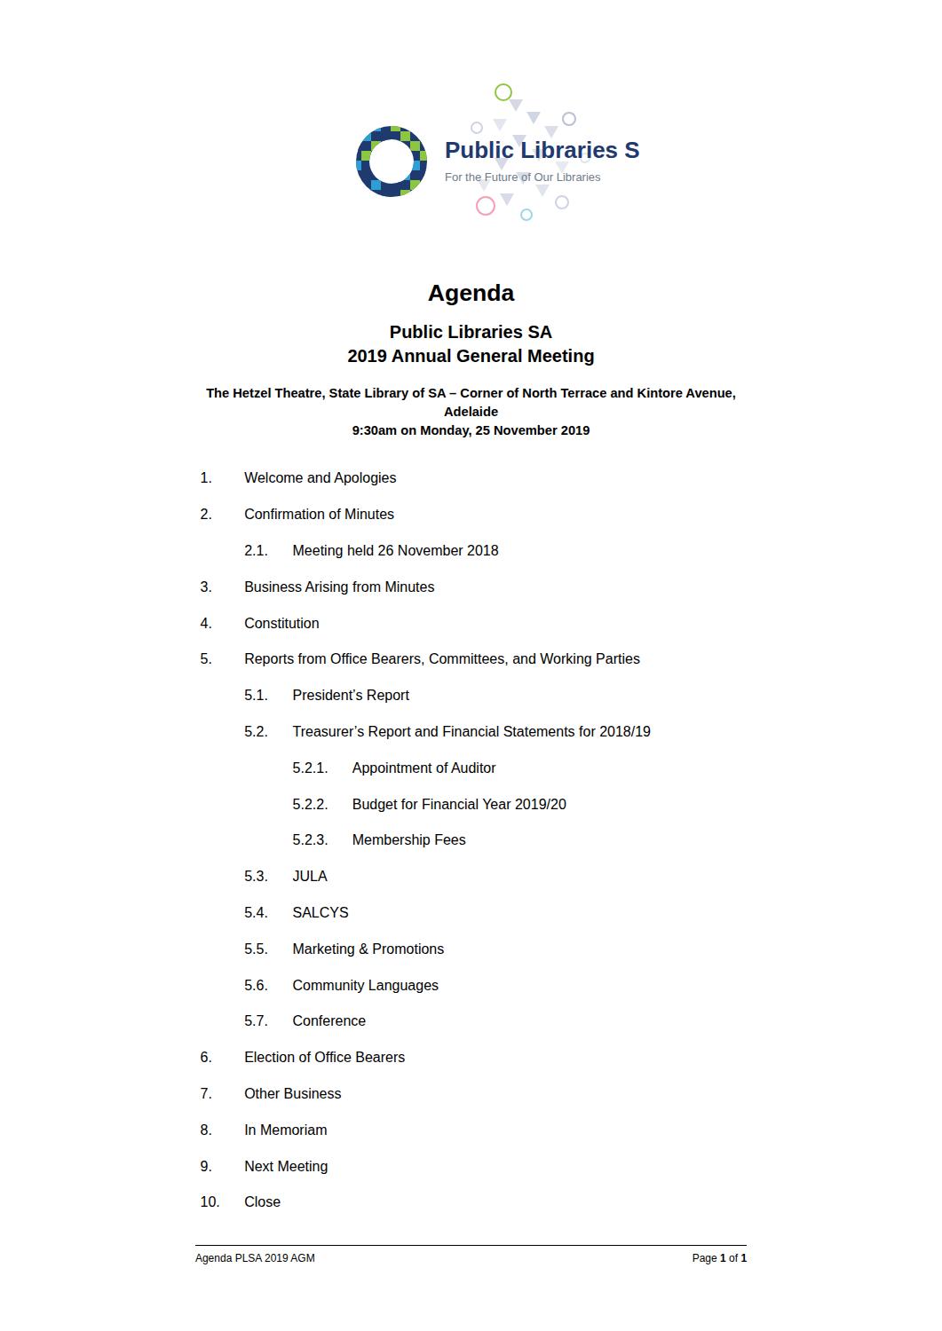Public Libraries SA For the Future of Our Libraries
Agenda
Public Libraries SA
2019 Annual General Meeting
The Hetzel Theatre, State Library of SA – Corner of North Terrace and Kintore Avenue, Adelaide
9:30am on Monday, 25 November 2019
Welcome and Apologies
Confirmation of Minutes
Meeting held 26 November 2018
Business Arising from Minutes
Constitution
Reports from Office Bearers, Committees, and Working Parties
President’s Report
Treasurer’s Report and Financial Statements for 2018/19
Appointment of Auditor
Budget for Financial Year 2019/20
Membership Fees
JULA
SALCYS
Marketing & Promotions
Community Languages
Conference
Election of Office Bearers
Other Business
In Memoriam
Next Meeting
Close
Agenda PLSA 2019 AGM Page 1 of 1